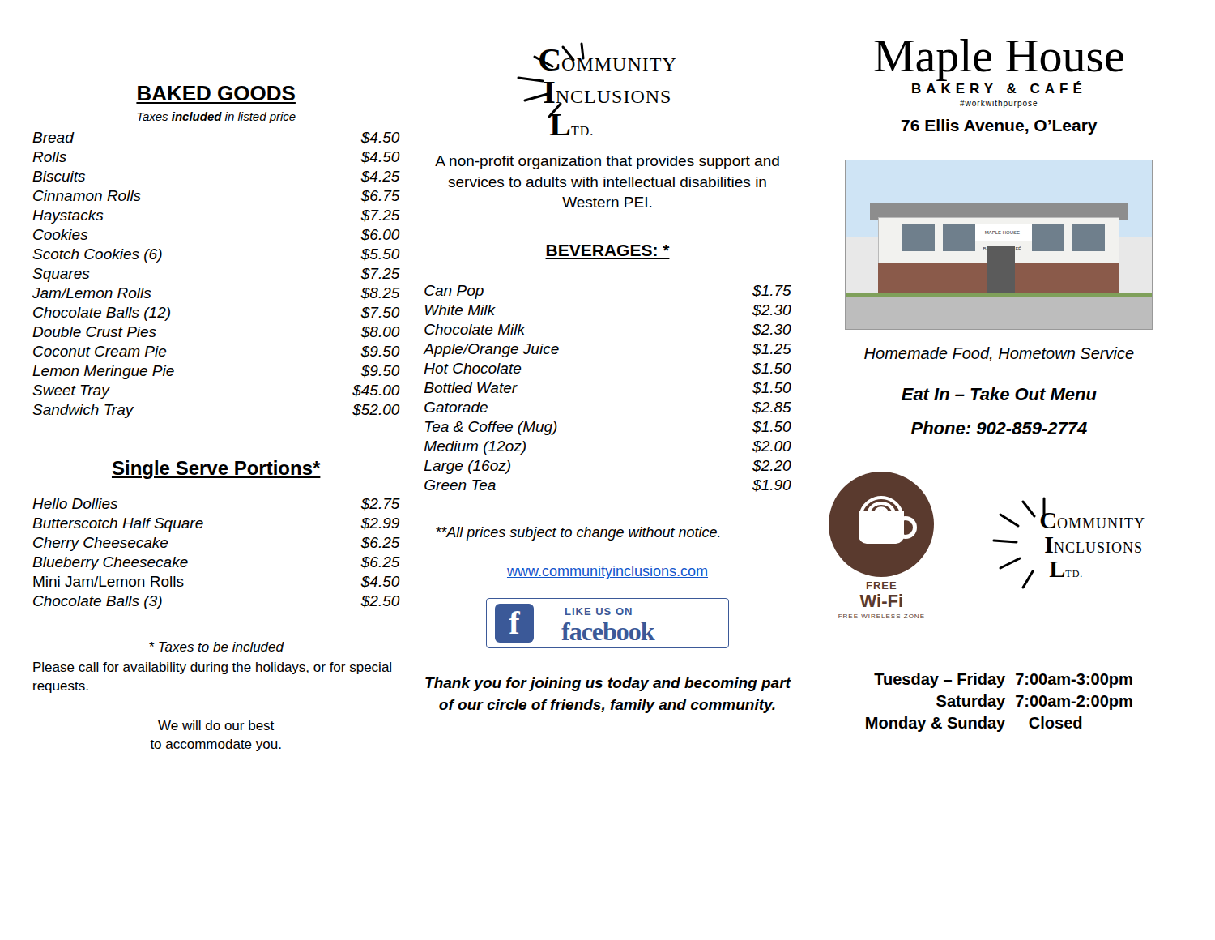BAKED GOODS
Taxes included in listed price
| Bread | $4.50 |
| Rolls | $4.50 |
| Biscuits | $4.25 |
| Cinnamon Rolls | $6.75 |
| Haystacks | $7.25 |
| Cookies | $6.00 |
| Scotch Cookies (6) | $5.50 |
| Squares | $7.25 |
| Jam/Lemon Rolls | $8.25 |
| Chocolate Balls (12) | $7.50 |
| Double Crust Pies | $8.00 |
| Coconut Cream Pie | $9.50 |
| Lemon Meringue Pie | $9.50 |
| Sweet Tray | $45.00 |
| Sandwich Tray | $52.00 |
Single Serve Portions*
| Hello Dollies | $2.75 |
| Butterscotch Half Square | $2.99 |
| Cherry Cheesecake | $6.25 |
| Blueberry Cheesecake | $6.25 |
| Mini Jam/Lemon Rolls | $4.50 |
| Chocolate Balls (3) | $2.50 |
* Taxes to be included
Please call for availability during the holidays, or for special requests.
We will do our best
to accommodate you.
COMMUNITY
INCLUSIONS
LTD.
A non-profit organization that provides support and services to adults with intellectual disabilities in Western PEI.
BEVERAGES: *
| Can Pop | $1.75 |
| White Milk | $2.30 |
| Chocolate Milk | $2.30 |
| Apple/Orange Juice | $1.25 |
| Hot Chocolate | $1.50 |
| Bottled Water | $1.50 |
| Gatorade | $2.85 |
| Tea & Coffee (Mug) | $1.50 |
| Medium (12oz) | $2.00 |
| Large (16oz) | $2.20 |
| Green Tea | $1.90 |
**All prices subject to change without notice.
www.communityinclusions.com
f
LIKE US ON
facebook
Thank you for joining us today and becoming part of our circle of friends, family and community.
Maple House
BAKERY & CAFÉ
#workwithpurpose
76 Ellis Avenue, O’Leary
MAPLE HOUSE
BAKERY & CAFÉ
Homemade Food, Hometown Service
Eat In – Take Out Menu
Phone: 902-859-2774
FREE
Wi-Fi
FREE WIRELESS ZONE
COMMUNITY
INCLUSIONS
LTD.
| Tuesday – Friday | 7:00am-3:00pm |
| Saturday | 7:00am-2:00pm |
| Monday & Sunday | Closed |